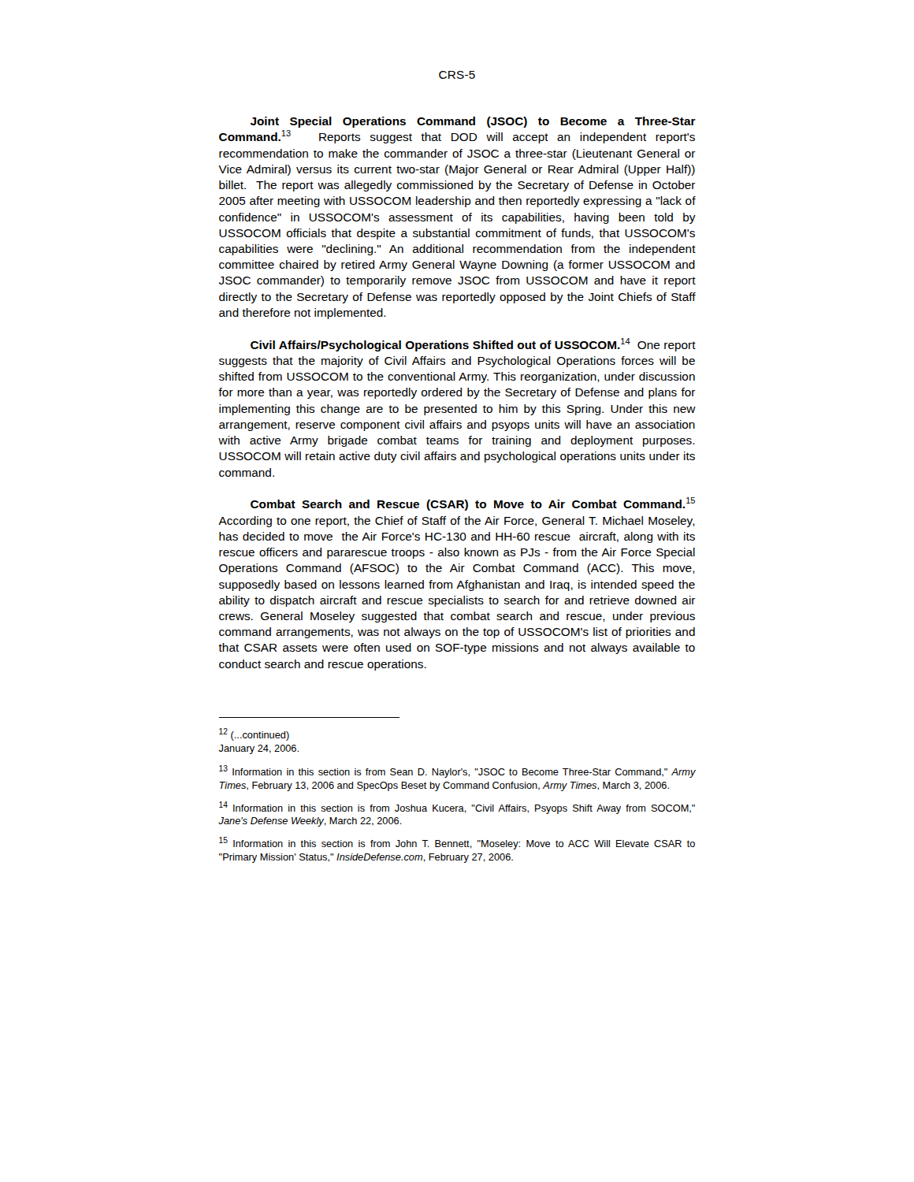CRS-5
Joint Special Operations Command (JSOC) to Become a Three-Star Command.13 Reports suggest that DOD will accept an independent report's recommendation to make the commander of JSOC a three-star (Lieutenant General or Vice Admiral) versus its current two-star (Major General or Rear Admiral (Upper Half)) billet. The report was allegedly commissioned by the Secretary of Defense in October 2005 after meeting with USSOCOM leadership and then reportedly expressing a "lack of confidence" in USSOCOM's assessment of its capabilities, having been told by USSOCOM officials that despite a substantial commitment of funds, that USSOCOM's capabilities were "declining." An additional recommendation from the independent committee chaired by retired Army General Wayne Downing (a former USSOCOM and JSOC commander) to temporarily remove JSOC from USSOCOM and have it report directly to the Secretary of Defense was reportedly opposed by the Joint Chiefs of Staff and therefore not implemented.
Civil Affairs/Psychological Operations Shifted out of USSOCOM.14 One report suggests that the majority of Civil Affairs and Psychological Operations forces will be shifted from USSOCOM to the conventional Army. This reorganization, under discussion for more than a year, was reportedly ordered by the Secretary of Defense and plans for implementing this change are to be presented to him by this Spring. Under this new arrangement, reserve component civil affairs and psyops units will have an association with active Army brigade combat teams for training and deployment purposes. USSOCOM will retain active duty civil affairs and psychological operations units under its command.
Combat Search and Rescue (CSAR) to Move to Air Combat Command.15 According to one report, the Chief of Staff of the Air Force, General T. Michael Moseley, has decided to move the Air Force's HC-130 and HH-60 rescue aircraft, along with its rescue officers and pararescue troops - also known as PJs - from the Air Force Special Operations Command (AFSOC) to the Air Combat Command (ACC). This move, supposedly based on lessons learned from Afghanistan and Iraq, is intended speed the ability to dispatch aircraft and rescue specialists to search for and retrieve downed air crews. General Moseley suggested that combat search and rescue, under previous command arrangements, was not always on the top of USSOCOM's list of priorities and that CSAR assets were often used on SOF-type missions and not always available to conduct search and rescue operations.
12 (...continued)
January 24, 2006.
13 Information in this section is from Sean D. Naylor's, "JSOC to Become Three-Star Command," Army Times, February 13, 2006 and SpecOps Beset by Command Confusion, Army Times, March 3, 2006.
14 Information in this section is from Joshua Kucera, "Civil Affairs, Psyops Shift Away from SOCOM," Jane's Defense Weekly, March 22, 2006.
15 Information in this section is from John T. Bennett, "Moseley: Move to ACC Will Elevate CSAR to "Primary Mission' Status," InsideDefense.com, February 27, 2006.